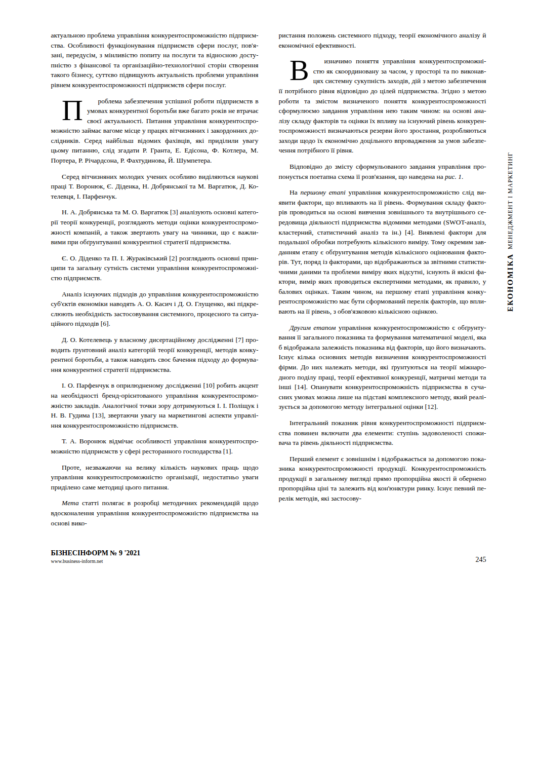актуальною проблема управління конкурентоспроможністю підприємства. Особливості функціонування підприємств сфери послуг, пов'язані, передусім, з мінливістю попиту на послуги та відносною доступністю з фінансової та організаційно-технологічної сторін створення такого бізнесу, суттєво підвищують актуальність проблеми управління рівнем конкурентоспроможності підприємств сфери послуг.
Проблема забезпечення успішної роботи підприємств в умовах конкурентної боротьби вже багато років не втрачає своєї актуальності. Питання управління конкурентоспроможністю займає вагоме місце у працях вітчизняних і закордонних дослідників. Серед найбільш відомих фахівців, які приділили увагу цьому питанню, слід згадати Р. Гранта, Е. Едісона, Ф. Котлера, М. Портера, Р. Річардсона, Р. Фахтудинова, Й. Шумпетера.
Серед вітчизняних молодих учених особливо виділяються наукові праці Т. Воронюк, Є. Діденка, Н. Добрянської та М. Варгатюк, Д. Котелевця, І. Парфенчук.
Н. А. Добрянська та М. О. Варгатюк [3] аналізують основні категорії теорії конкуренції, розглядають методи оцінки конкурентоспроможності компаній, а також звертають увагу на чинники, що є важливими при обґрунтуванні конкурентної стратегії підприємства.
Є. О. Діденко та П. І. Жураківський [2] розглядають основні принципи та загальну сутність системи управління конкурентоспроможністю підприємств.
Аналіз існуючих підходів до управління конкурентоспроможністю суб'єктів економіки наводять А. О. Касич і Д. О. Глущенко, які підкреслюють необхідність застосовування системного, процесного та ситуаційного підходів [6].
Д. О. Котелевець у власному дисертаційному дослідженні [7] проводить ґрунтовний аналіз категорій теорії конкуренції, методів конкурентної боротьби, а також наводить своє бачення підходу до формування конкурентної стратегії підприємства.
І. О. Парфенчук в оприлюдненому дослідженні [10] робить акцент на необхідності бренд-орієнтованого управління конкурентоспроможністю закладів. Аналогічної точки зору дотримуються І. І. Поліщук і Н. В. Гудима [13], звертаючи увагу на маркетингові аспекти управління конкурентоспроможністю підприємств.
Т. А. Воронюк відмічає особливості управління конкурентоспроможністю підприємств у сфері ресторанного господарства [1].
Проте, незважаючи на велику кількість наукових праць щодо управління конкурентоспроможністю організації, недостатньо уваги приділено саме методиці цього питання.
Мета статті полягає в розробці методичних рекомендацій щодо вдосконалення управління конкурентоспроможністю підприємства на основі вико-
ристання положень системного підходу, теорії економічного аналізу й економічної ефективності.
Визначимо поняття управління конкурентоспроможністю як скоординовану за часом, у просторі та по виконавцях системну сукупність заходів, дій з метою забезпечення її потрібного рівня відповідно до цілей підприємства. Згідно з метою роботи та змістом визначеного поняття конкурентоспроможності сформулюємо завдання управління нею таким чином: на основі аналізу складу факторів та оцінки їх впливу на існуючий рівень конкурентоспроможності визначаються резерви його зростання, розробляються заходи щодо їх економічно доцільного впровадження за умов забезпечення потрібного її рівня.
Відповідно до змісту сформульованого завдання управління пропонується поетапна схема її розв'язання, що наведена на рис. 1.
На першому етапі управління конкурентоспроможністю слід виявити фактори, що впливають на її рівень. Формування складу факторів проводиться на основі вивчення зовнішнього та внутрішнього середовища діяльності підприємства відомими методами (SWOT-аналіз, кластерний, статистичний аналіз та ін.) [4]. Виявлені фактори для подальшої обробки потребують кількісного виміру. Тому окремим завданням етапу є обґрунтування методів кількісного оцінювання факторів. Тут, поряд із факторами, що відображаються за звітними статистичними даними та проблеми виміру яких відсутні, існують й якісні фактори, вимір яких проводиться експертними методами, як правило, у балових оцінках. Таким чином, на першому етапі управління конкурентоспроможністю має бути сформований перелік факторів, що впливають на її рівень, з обов'язковою кількісною оцінкою.
Другим етапом управління конкурентоспроможністю є обґрунтування її загального показника та формування математичної моделі, яка б відображала залежність показника від факторів, що його визначають. Існує кілька основних методів визначення конкурентоспроможності фірми. До них належать методи, які ґрунтуються на теорії міжнародного поділу праці, теорії ефективної конкуренції, матричні методи та інші [14]. Опанувати конкурентоспроможність підприємства в сучасних умовах можна лише на підставі комплексного методу, який реалізується за допомогою методу інтегральної оцінки [12].
Інтегральний показник рівня конкурентоспроможності підприємства повинен включати два елементи: ступінь задоволеності споживача та рівень діяльності підприємства.
Перший елемент є зовнішнім і відображається за допомогою показника конкурентоспроможності продукції. Конкурентоспроможність продукції в загальному вигляді прямо пропорційна якості й обернено пропорційна ціні та залежить від кон'юнктури ринку. Існує певний перелік методів, які застосову-
ЕКОНОМІКА МЕНЕДЖМЕНТ І МАРКЕТИНГ
БІЗНЕСІНФОРМ № 9 '2021 www.business-inform.net
245